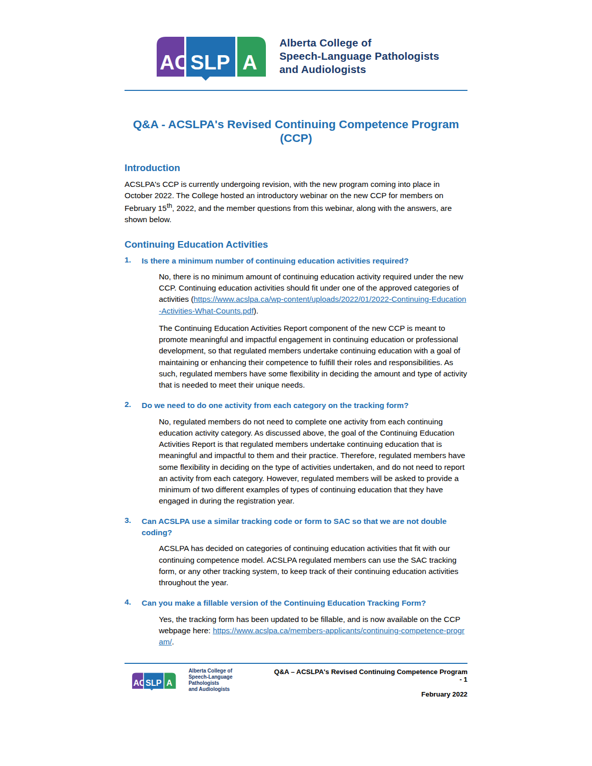AC SLP A
Alberta College of
Speech-Language Pathologists
and Audiologists
Q&A - ACSLPA's Revised Continuing Competence Program (CCP)
Introduction
ACSLPA's CCP is currently undergoing revision, with the new program coming into place in October 2022. The College hosted an introductory webinar on the new CCP for members on February 15th, 2022, and the member questions from this webinar, along with the answers, are shown below.
Continuing Education Activities
Is there a minimum number of continuing education activities required?
No, there is no minimum amount of continuing education activity required under the new CCP. Continuing education activities should fit under one of the approved categories of activities (https://www.acslpa.ca/wp-content/uploads/2022/01/2022-Continuing-Education-Activities-What-Counts.pdf).
The Continuing Education Activities Report component of the new CCP is meant to promote meaningful and impactful engagement in continuing education or professional development, so that regulated members undertake continuing education with a goal of maintaining or enhancing their competence to fulfill their roles and responsibilities. As such, regulated members have some flexibility in deciding the amount and type of activity that is needed to meet their unique needs.
Do we need to do one activity from each category on the tracking form?
No, regulated members do not need to complete one activity from each continuing education activity category. As discussed above, the goal of the Continuing Education Activities Report is that regulated members undertake continuing education that is meaningful and impactful to them and their practice. Therefore, regulated members have some flexibility in deciding on the type of activities undertaken, and do not need to report an activity from each category. However, regulated members will be asked to provide a minimum of two different examples of types of continuing education that they have engaged in during the registration year.
Can ACSLPA use a similar tracking code or form to SAC so that we are not double coding?
ACSLPA has decided on categories of continuing education activities that fit with our continuing competence model. ACSLPA regulated members can use the SAC tracking form, or any other tracking system, to keep track of their continuing education activities throughout the year.
Can you make a fillable version of the Continuing Education Tracking Form?
Yes, the tracking form has been updated to be fillable, and is now available on the CCP webpage here: https://www.acslpa.ca/members-applicants/continuing-competence-program/.
AC SLP A Alberta College of
Speech-Language Pathologists
and Audiologists
Q&A – ACSLPA's Revised Continuing Competence Program - 1
February 2022